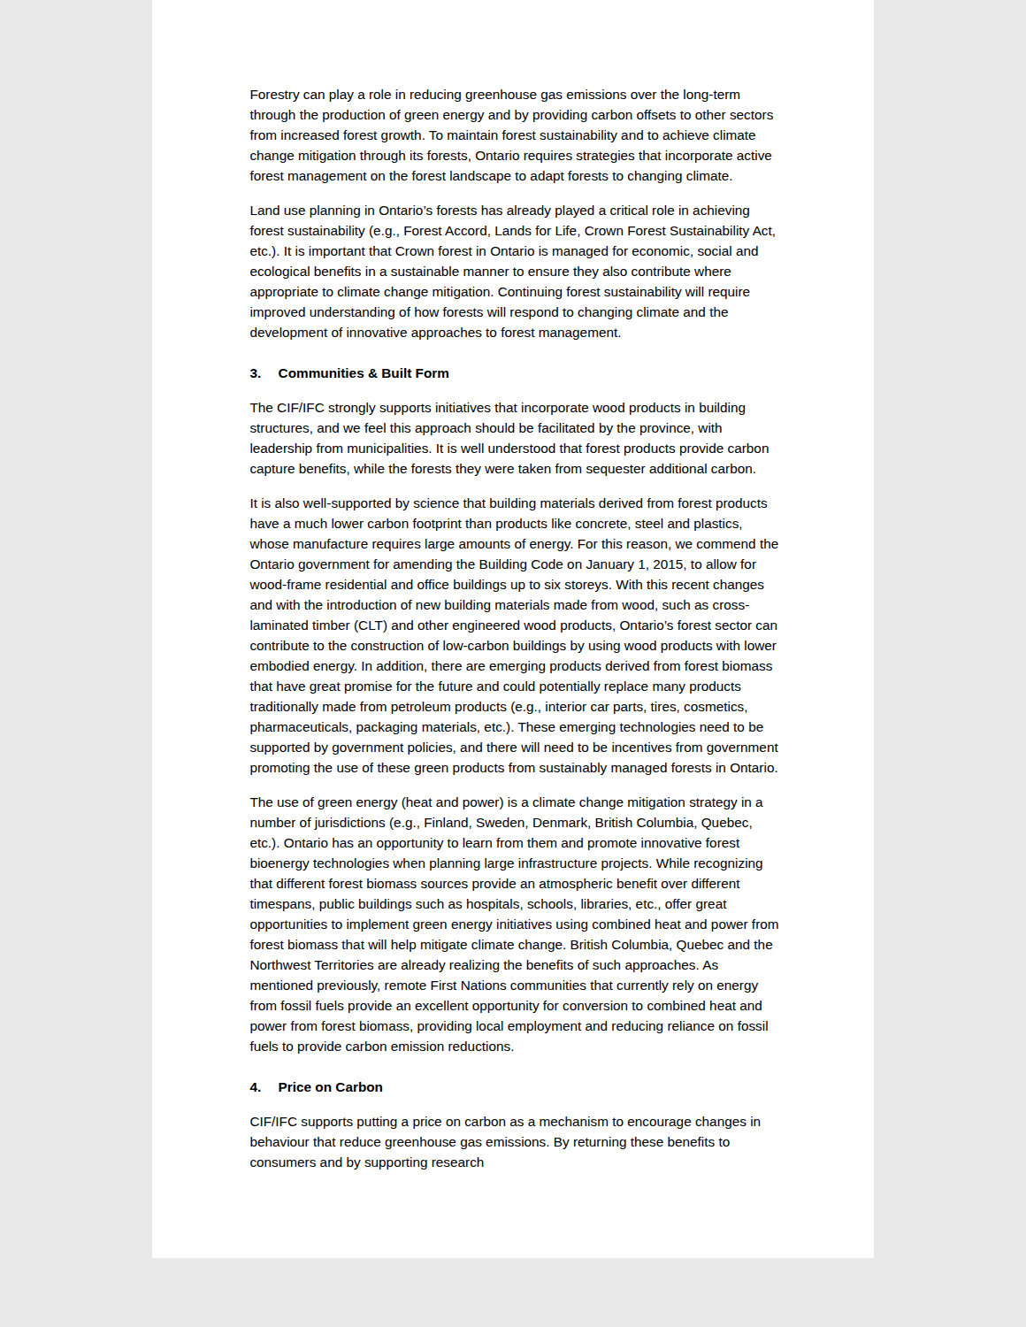Forestry can play a role in reducing greenhouse gas emissions over the long-term through the production of green energy and by providing carbon offsets to other sectors from increased forest growth. To maintain forest sustainability and to achieve climate change mitigation through its forests, Ontario requires strategies that incorporate active forest management on the forest landscape to adapt forests to changing climate.
Land use planning in Ontario’s forests has already played a critical role in achieving forest sustainability (e.g., Forest Accord, Lands for Life, Crown Forest Sustainability Act, etc.). It is important that Crown forest in Ontario is managed for economic, social and ecological benefits in a sustainable manner to ensure they also contribute where appropriate to climate change mitigation. Continuing forest sustainability will require improved understanding of how forests will respond to changing climate and the development of innovative approaches to forest management.
3. Communities & Built Form
The CIF/IFC strongly supports initiatives that incorporate wood products in building structures, and we feel this approach should be facilitated by the province, with leadership from municipalities. It is well understood that forest products provide carbon capture benefits, while the forests they were taken from sequester additional carbon.
It is also well-supported by science that building materials derived from forest products have a much lower carbon footprint than products like concrete, steel and plastics, whose manufacture requires large amounts of energy. For this reason, we commend the Ontario government for amending the Building Code on January 1, 2015, to allow for wood-frame residential and office buildings up to six storeys. With this recent changes and with the introduction of new building materials made from wood, such as cross-laminated timber (CLT) and other engineered wood products, Ontario’s forest sector can contribute to the construction of low-carbon buildings by using wood products with lower embodied energy. In addition, there are emerging products derived from forest biomass that have great promise for the future and could potentially replace many products traditionally made from petroleum products (e.g., interior car parts, tires, cosmetics, pharmaceuticals, packaging materials, etc.). These emerging technologies need to be supported by government policies, and there will need to be incentives from government promoting the use of these green products from sustainably managed forests in Ontario.
The use of green energy (heat and power) is a climate change mitigation strategy in a number of jurisdictions (e.g., Finland, Sweden, Denmark, British Columbia, Quebec, etc.). Ontario has an opportunity to learn from them and promote innovative forest bioenergy technologies when planning large infrastructure projects. While recognizing that different forest biomass sources provide an atmospheric benefit over different timespans, public buildings such as hospitals, schools, libraries, etc., offer great opportunities to implement green energy initiatives using combined heat and power from forest biomass that will help mitigate climate change. British Columbia, Quebec and the Northwest Territories are already realizing the benefits of such approaches. As mentioned previously, remote First Nations communities that currently rely on energy from fossil fuels provide an excellent opportunity for conversion to combined heat and power from forest biomass, providing local employment and reducing reliance on fossil fuels to provide carbon emission reductions.
4. Price on Carbon
CIF/IFC supports putting a price on carbon as a mechanism to encourage changes in behaviour that reduce greenhouse gas emissions. By returning these benefits to consumers and by supporting research